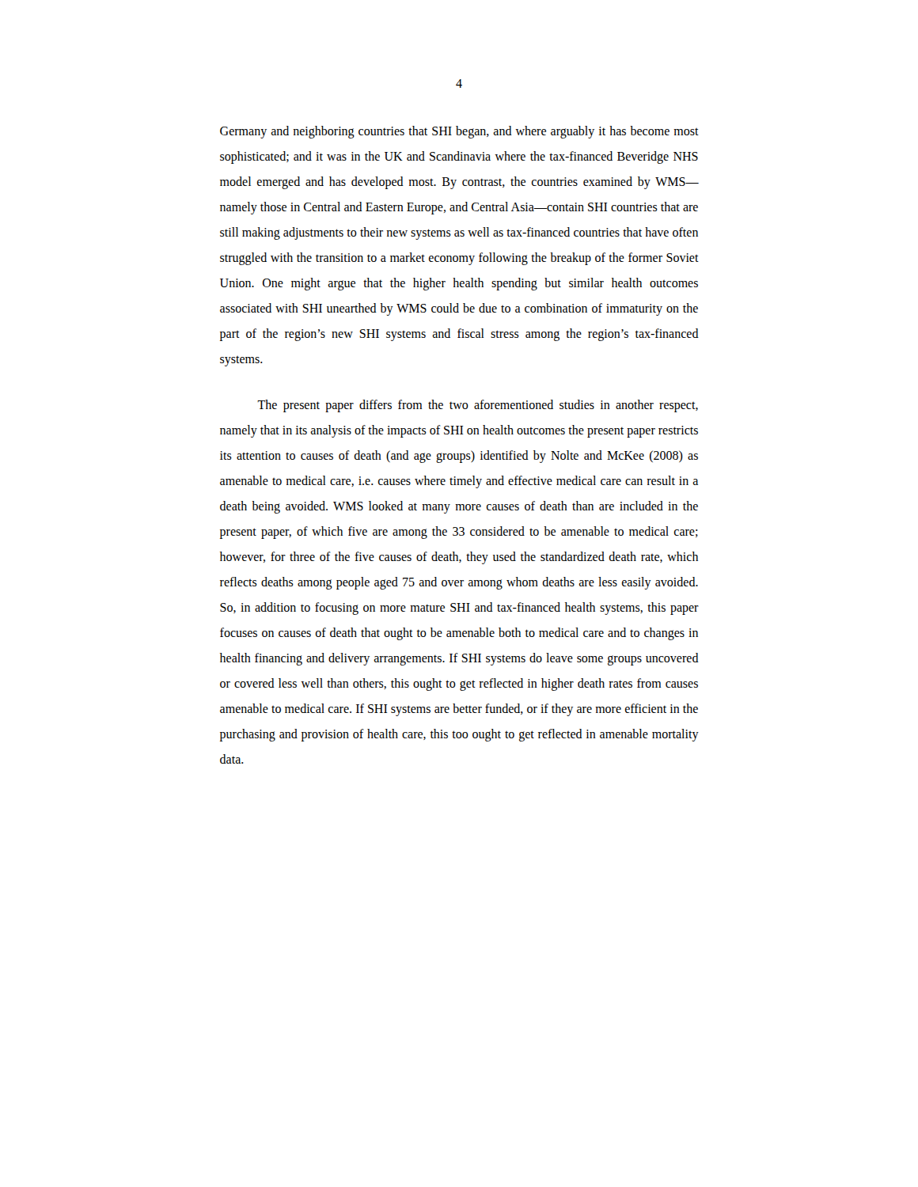4
Germany and neighboring countries that SHI began, and where arguably it has become most sophisticated; and it was in the UK and Scandinavia where the tax-financed Beveridge NHS model emerged and has developed most. By contrast, the countries examined by WMS—namely those in Central and Eastern Europe, and Central Asia—contain SHI countries that are still making adjustments to their new systems as well as tax-financed countries that have often struggled with the transition to a market economy following the breakup of the former Soviet Union. One might argue that the higher health spending but similar health outcomes associated with SHI unearthed by WMS could be due to a combination of immaturity on the part of the region’s new SHI systems and fiscal stress among the region’s tax-financed systems.
The present paper differs from the two aforementioned studies in another respect, namely that in its analysis of the impacts of SHI on health outcomes the present paper restricts its attention to causes of death (and age groups) identified by Nolte and McKee (2008) as amenable to medical care, i.e. causes where timely and effective medical care can result in a death being avoided. WMS looked at many more causes of death than are included in the present paper, of which five are among the 33 considered to be amenable to medical care; however, for three of the five causes of death, they used the standardized death rate, which reflects deaths among people aged 75 and over among whom deaths are less easily avoided. So, in addition to focusing on more mature SHI and tax-financed health systems, this paper focuses on causes of death that ought to be amenable both to medical care and to changes in health financing and delivery arrangements. If SHI systems do leave some groups uncovered or covered less well than others, this ought to get reflected in higher death rates from causes amenable to medical care. If SHI systems are better funded, or if they are more efficient in the purchasing and provision of health care, this too ought to get reflected in amenable mortality data.